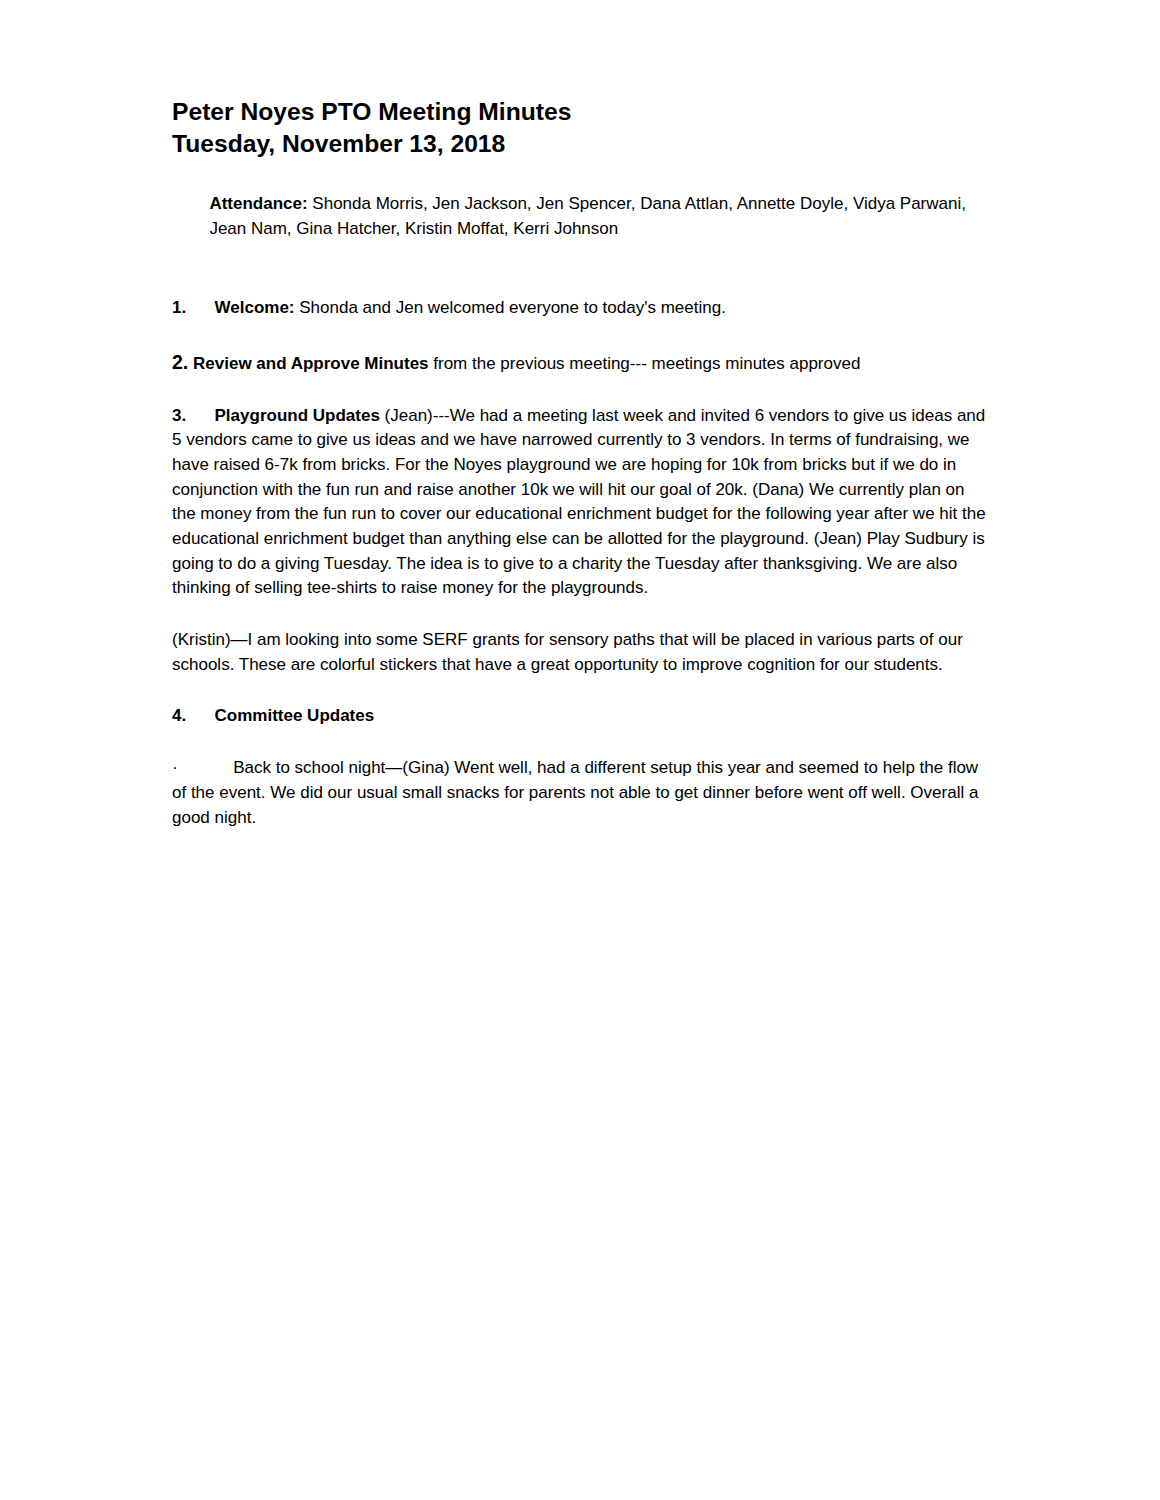Peter Noyes PTO Meeting Minutes
Tuesday, November 13, 2018
Attendance: Shonda Morris, Jen Jackson, Jen Spencer, Dana Attlan, Annette Doyle, Vidya Parwani, Jean Nam, Gina Hatcher, Kristin Moffat, Kerri Johnson
1. Welcome: Shonda and Jen welcomed everyone to today's meeting.
2. Review and Approve Minutes from the previous meeting--- meetings minutes approved
3. Playground Updates (Jean)---We had a meeting last week and invited 6 vendors to give us ideas and 5 vendors came to give us ideas and we have narrowed currently to 3 vendors. In terms of fundraising, we have raised 6-7k from bricks. For the Noyes playground we are hoping for 10k from bricks but if we do in conjunction with the fun run and raise another 10k we will hit our goal of 20k. (Dana) We currently plan on the money from the fun run to cover our educational enrichment budget for the following year after we hit the educational enrichment budget than anything else can be allotted for the playground. (Jean) Play Sudbury is going to do a giving Tuesday. The idea is to give to a charity the Tuesday after thanksgiving. We are also thinking of selling tee-shirts to raise money for the playgrounds.
(Kristin)—I am looking into some SERF grants for sensory paths that will be placed in various parts of our schools. These are colorful stickers that have a great opportunity to improve cognition for our students.
4. Committee Updates
·Back to school night—(Gina) Went well, had a different setup this year and seemed to help the flow of the event. We did our usual small snacks for parents not able to get dinner before went off well. Overall a good night.